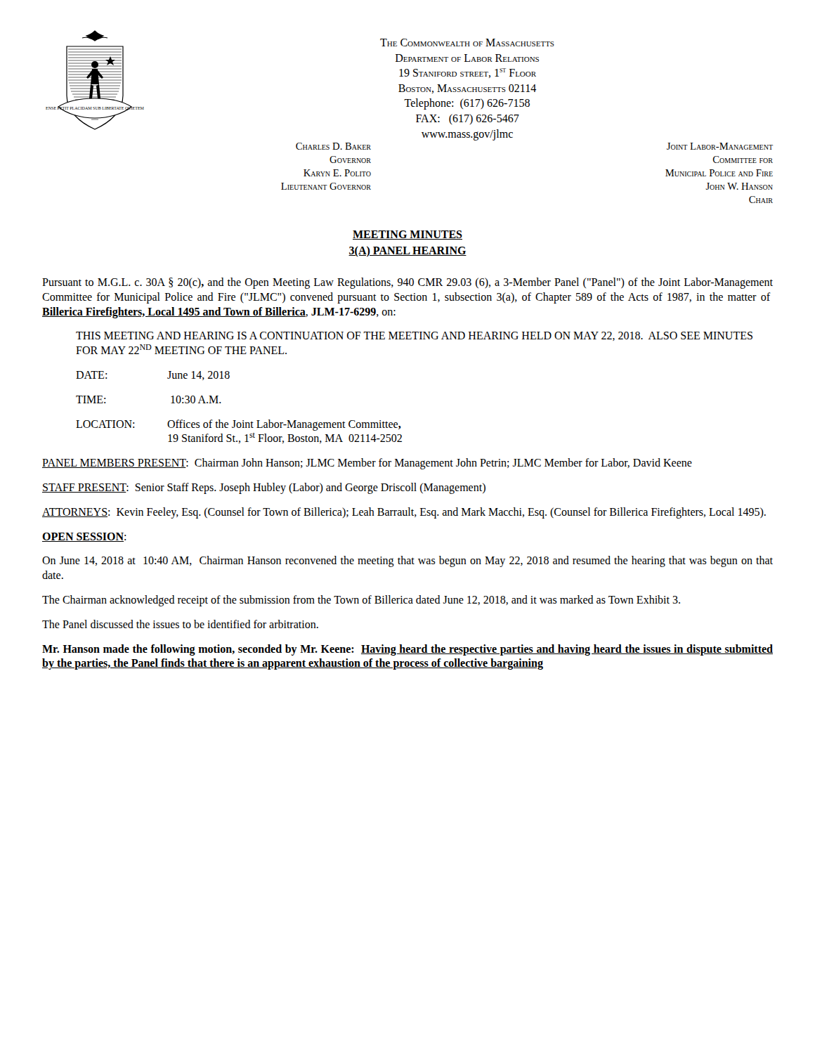ENSE PETIT PLACIDAM SUB LIBERTATE QUIETEM
The Commonwealth of Massachusetts Department of Labor Relations 19 Staniford street, 1st Floor Boston, Massachusetts 02114 Telephone: (617) 626-7158 FAX: (617) 626-5467 www.mass.gov/jlmc
Charles D. Baker
Governor
Karyn E. Polito
Lieutenant Governor
Joint Labor-Management
Committee for
Municipal Police and Fire
John W. Hanson
Chair
MEETING MINUTES
3(A) PANEL HEARING
Pursuant to M.G.L. c. 30A § 20(c), and the Open Meeting Law Regulations, 940 CMR 29.03 (6), a 3-Member Panel ("Panel") of the Joint Labor-Management Committee for Municipal Police and Fire ("JLMC") convened pursuant to Section 1, subsection 3(a), of Chapter 589 of the Acts of 1987, in the matter of Billerica Firefighters, Local 1495 and Town of Billerica, JLM-17-6299, on:
THIS MEETING AND HEARING IS A CONTINUATION OF THE MEETING AND HEARING HELD ON MAY 22, 2018. ALSO SEE MINUTES FOR MAY 22ND MEETING OF THE PANEL.
DATE:
June 14, 2018
TIME:
10:30 A.M.
LOCATION:
Offices of the Joint Labor-Management Committee,
19 Staniford St., 1st Floor, Boston, MA 02114-2502
PANEL MEMBERS PRESENT: Chairman John Hanson; JLMC Member for Management John Petrin; JLMC Member for Labor, David Keene
STAFF PRESENT: Senior Staff Reps. Joseph Hubley (Labor) and George Driscoll (Management)
ATTORNEYS: Kevin Feeley, Esq. (Counsel for Town of Billerica); Leah Barrault, Esq. and Mark Macchi, Esq. (Counsel for Billerica Firefighters, Local 1495).
OPEN SESSION:
On June 14, 2018 at 10:40 AM, Chairman Hanson reconvened the meeting that was begun on May 22, 2018 and resumed the hearing that was begun on that date.
The Chairman acknowledged receipt of the submission from the Town of Billerica dated June 12, 2018, and it was marked as Town Exhibit 3.
The Panel discussed the issues to be identified for arbitration.
Mr. Hanson made the following motion, seconded by Mr. Keene: Having heard the respective parties and having heard the issues in dispute submitted by the parties, the Panel finds that there is an apparent exhaustion of the process of collective bargaining